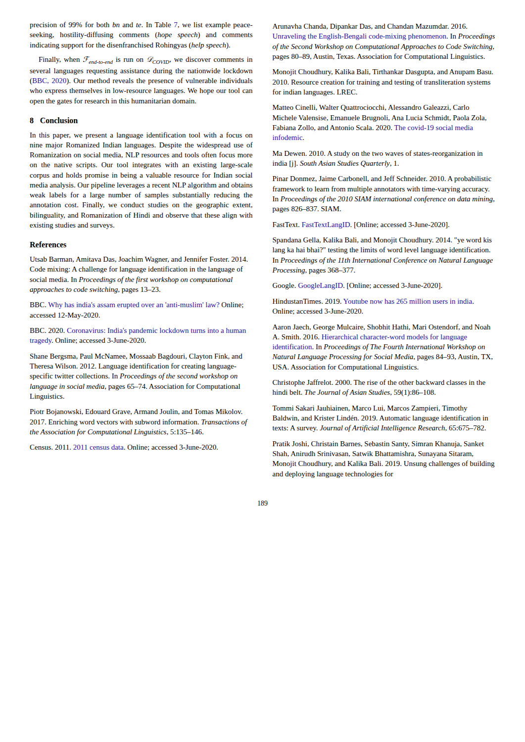precision of 99% for both bn and te. In Table 7, we list example peace-seeking, hostility-diffusing comments (hope speech) and comments indicating support for the disenfranchised Rohingyas (help speech).
Finally, when ℱend-to-end is run on 𝒟COVID, we discover comments in several languages requesting assistance during the nationwide lockdown (BBC, 2020). Our method reveals the presence of vulnerable individuals who express themselves in low-resource languages. We hope our tool can open the gates for research in this humanitarian domain.
8 Conclusion
In this paper, we present a language identification tool with a focus on nine major Romanized Indian languages. Despite the widespread use of Romanization on social media, NLP resources and tools often focus more on the native scripts. Our tool integrates with an existing large-scale corpus and holds promise in being a valuable resource for Indian social media analysis. Our pipeline leverages a recent NLP algorithm and obtains weak labels for a large number of samples substantially reducing the annotation cost. Finally, we conduct studies on the geographic extent, bilinguality, and Romanization of Hindi and observe that these align with existing studies and surveys.
References
Utsab Barman, Amitava Das, Joachim Wagner, and Jennifer Foster. 2014. Code mixing: A challenge for language identification in the language of social media. In Proceedings of the first workshop on computational approaches to code switching, pages 13–23.
BBC. Why has india's assam erupted over an 'anti-muslim' law? Online; accessed 12-May-2020.
BBC. 2020. Coronavirus: India's pandemic lockdown turns into a human tragedy. Online; accessed 3-June-2020.
Shane Bergsma, Paul McNamee, Mossaab Bagdouri, Clayton Fink, and Theresa Wilson. 2012. Language identification for creating language-specific twitter collections. In Proceedings of the second workshop on language in social media, pages 65–74. Association for Computational Linguistics.
Piotr Bojanowski, Edouard Grave, Armand Joulin, and Tomas Mikolov. 2017. Enriching word vectors with subword information. Transactions of the Association for Computational Linguistics, 5:135–146.
Census. 2011. 2011 census data. Online; accessed 3-June-2020.
Arunavha Chanda, Dipankar Das, and Chandan Mazumdar. 2016. Unraveling the English-Bengali code-mixing phenomenon. In Proceedings of the Second Workshop on Computational Approaches to Code Switching, pages 80–89, Austin, Texas. Association for Computational Linguistics.
Monojit Choudhury, Kalika Bali, Tirthankar Dasgupta, and Anupam Basu. 2010. Resource creation for training and testing of transliteration systems for indian languages. LREC.
Matteo Cinelli, Walter Quattrociocchi, Alessandro Galeazzi, Carlo Michele Valensise, Emanuele Brugnoli, Ana Lucia Schmidt, Paola Zola, Fabiana Zollo, and Antonio Scala. 2020. The covid-19 social media infodemic.
Ma Dewen. 2010. A study on the two waves of states-reorganization in india [j]. South Asian Studies Quarterly, 1.
Pinar Donmez, Jaime Carbonell, and Jeff Schneider. 2010. A probabilistic framework to learn from multiple annotators with time-varying accuracy. In Proceedings of the 2010 SIAM international conference on data mining, pages 826–837. SIAM.
FastText. FastTextLangID. [Online; accessed 3-June-2020].
Spandana Gella, Kalika Bali, and Monojit Choudhury. 2014. "ye word kis lang ka hai bhai?" testing the limits of word level language identification. In Proceedings of the 11th International Conference on Natural Language Processing, pages 368–377.
Google. GoogleLangID. [Online; accessed 3-June-2020].
HindustanTimes. 2019. Youtube now has 265 million users in india. Online; accessed 3-June-2020.
Aaron Jaech, George Mulcaire, Shobhit Hathi, Mari Ostendorf, and Noah A. Smith. 2016. Hierarchical character-word models for language identification. In Proceedings of The Fourth International Workshop on Natural Language Processing for Social Media, pages 84–93, Austin, TX, USA. Association for Computational Linguistics.
Christophe Jaffrelot. 2000. The rise of the other backward classes in the hindi belt. The Journal of Asian Studies, 59(1):86–108.
Tommi Sakari Jauhiainen, Marco Lui, Marcos Zampieri, Timothy Baldwin, and Krister Lindén. 2019. Automatic language identification in texts: A survey. Journal of Artificial Intelligence Research, 65:675–782.
Pratik Joshi, Christain Barnes, Sebastin Santy, Simran Khanuja, Sanket Shah, Anirudh Srinivasan, Satwik Bhattamishra, Sunayana Sitaram, Monojit Choudhury, and Kalika Bali. 2019. Unsung challenges of building and deploying language technologies for
189